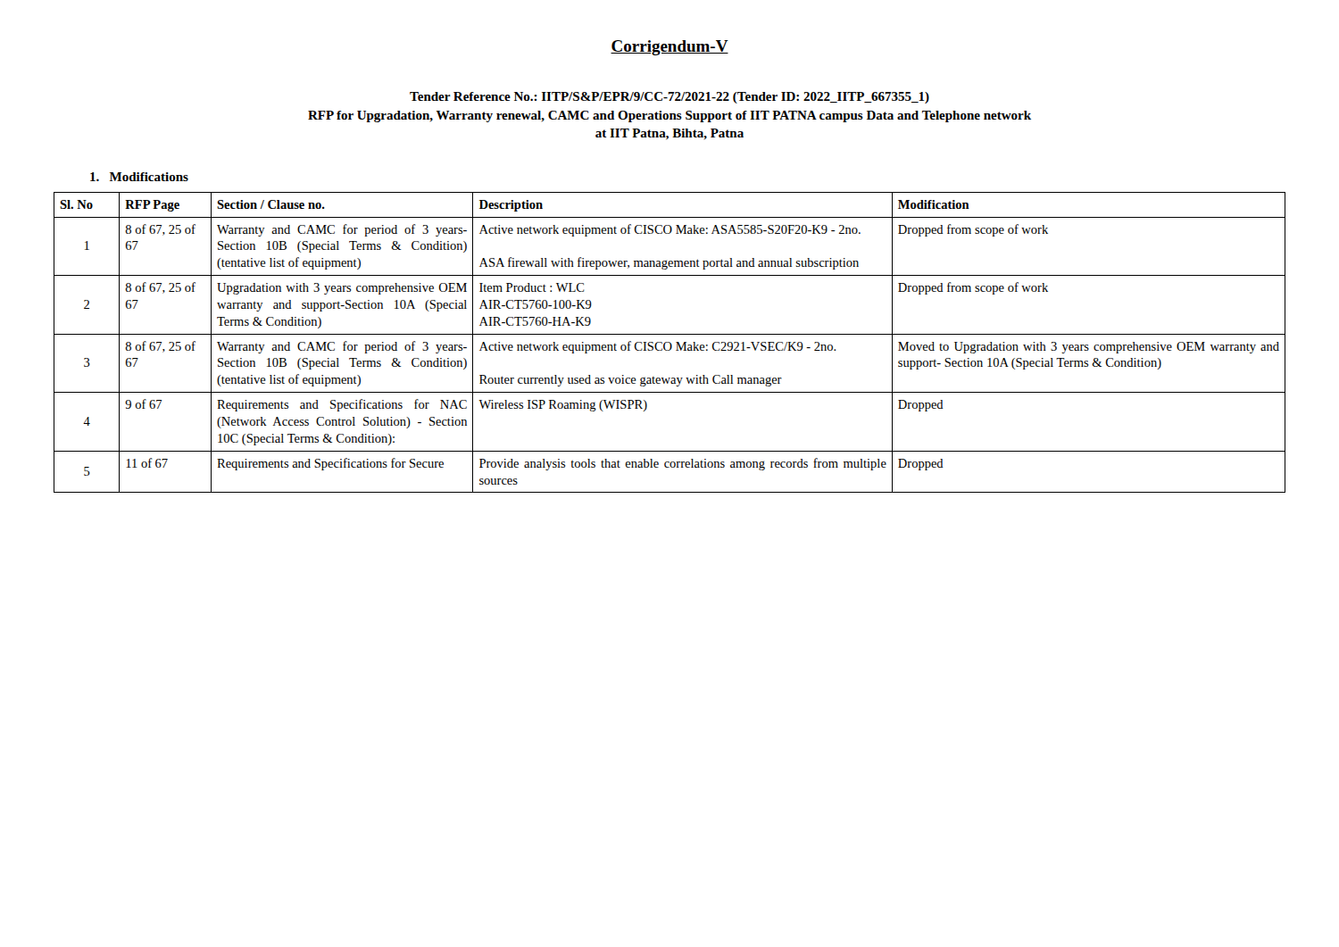Corrigendum-V
Tender Reference No.: IITP/S&P/EPR/9/CC-72/2021-22 (Tender ID: 2022_IITP_667355_1)
RFP for Upgradation, Warranty renewal, CAMC and Operations Support of IIT PATNA campus Data and Telephone network
at IIT Patna, Bihta, Patna
1. Modifications
| Sl. No | RFP Page | Section / Clause no. | Description | Modification |
| --- | --- | --- | --- | --- |
| 1 | 8 of 67, 25 of 67 | Warranty and CAMC for period of 3 years- Section 10B (Special Terms & Condition) (tentative list of equipment) | Active network equipment of CISCO Make: ASA5585-S20F20-K9 - 2no. ASA firewall with firepower, management portal and annual subscription | Dropped from scope of work |
| 2 | 8 of 67, 25 of 67 | Upgradation with 3 years comprehensive OEM warranty and support-Section 10A (Special Terms & Condition) | Item Product : WLC AIR-CT5760-100-K9 AIR-CT5760-HA-K9 | Dropped from scope of work |
| 3 | 8 of 67, 25 of 67 | Warranty and CAMC for period of 3 years- Section 10B (Special Terms & Condition) (tentative list of equipment) | Active network equipment of CISCO Make: C2921-VSEC/K9 - 2no. Router currently used as voice gateway with Call manager | Moved to Upgradation with 3 years comprehensive OEM warranty and support- Section 10A (Special Terms & Condition) |
| 4 | 9 of 67 | Requirements and Specifications for NAC (Network Access Control Solution) - Section 10C (Special Terms & Condition): | Wireless ISP Roaming (WISPR) | Dropped |
| 5 | 11 of 67 | Requirements and Specifications for Secure | Provide analysis tools that enable correlations among records from multiple sources | Dropped |